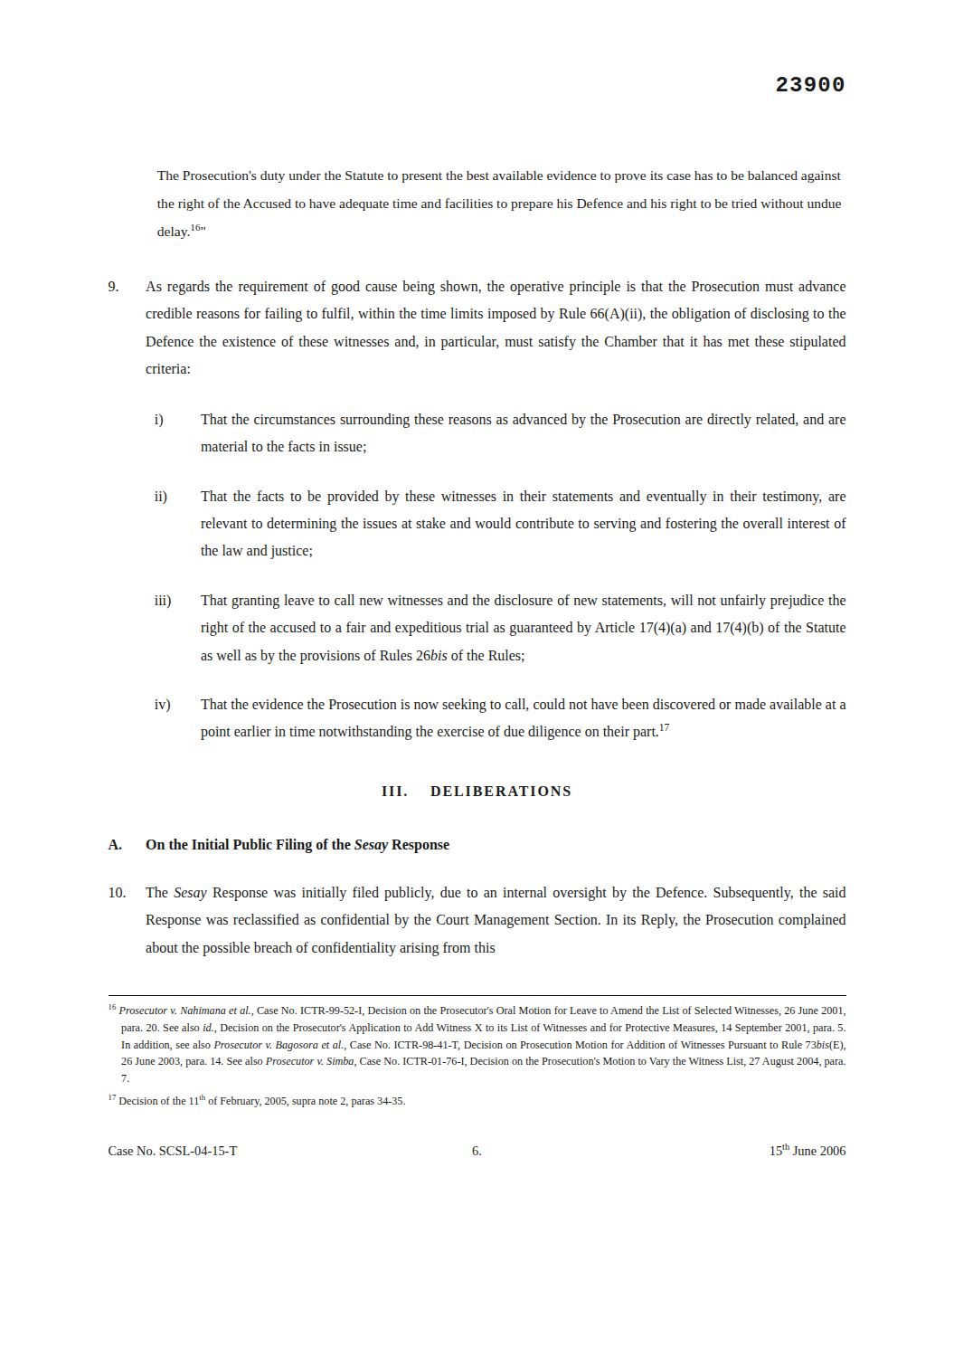23900
The Prosecution's duty under the Statute to present the best available evidence to prove its case has to be balanced against the right of the Accused to have adequate time and facilities to prepare his Defence and his right to be tried without undue delay.16"
9.
As regards the requirement of good cause being shown, the operative principle is that the Prosecution must advance credible reasons for failing to fulfil, within the time limits imposed by Rule 66(A)(ii), the obligation of disclosing to the Defence the existence of these witnesses and, in particular, must satisfy the Chamber that it has met these stipulated criteria:
i) That the circumstances surrounding these reasons as advanced by the Prosecution are directly related, and are material to the facts in issue;
ii) That the facts to be provided by these witnesses in their statements and eventually in their testimony, are relevant to determining the issues at stake and would contribute to serving and fostering the overall interest of the law and justice;
iii) That granting leave to call new witnesses and the disclosure of new statements, will not unfairly prejudice the right of the accused to a fair and expeditious trial as guaranteed by Article 17(4)(a) and 17(4)(b) of the Statute as well as by the provisions of Rules 26bis of the Rules;
iv) That the evidence the Prosecution is now seeking to call, could not have been discovered or made available at a point earlier in time notwithstanding the exercise of due diligence on their part.17
III. DELIBERATIONS
A. On the Initial Public Filing of the Sesay Response
10.
The Sesay Response was initially filed publicly, due to an internal oversight by the Defence. Subsequently, the said Response was reclassified as confidential by the Court Management Section. In its Reply, the Prosecution complained about the possible breach of confidentiality arising from this
16 Prosecutor v. Nahimana et al., Case No. ICTR-99-52-I, Decision on the Prosecutor's Oral Motion for Leave to Amend the List of Selected Witnesses, 26 June 2001, para. 20. See also id., Decision on the Prosecutor's Application to Add Witness X to its List of Witnesses and for Protective Measures, 14 September 2001, para. 5. In addition, see also Prosecutor v. Bagosora et al., Case No. ICTR-98-41-T, Decision on Prosecution Motion for Addition of Witnesses Pursuant to Rule 73bis(E), 26 June 2003, para. 14. See also Prosecutor v. Simba, Case No. ICTR-01-76-I, Decision on the Prosecution's Motion to Vary the Witness List, 27 August 2004, para. 7.
17 Decision of the 11th of February, 2005, supra note 2, paras 34-35.
Case No. SCSL-04-15-T
6.
15th June 2006